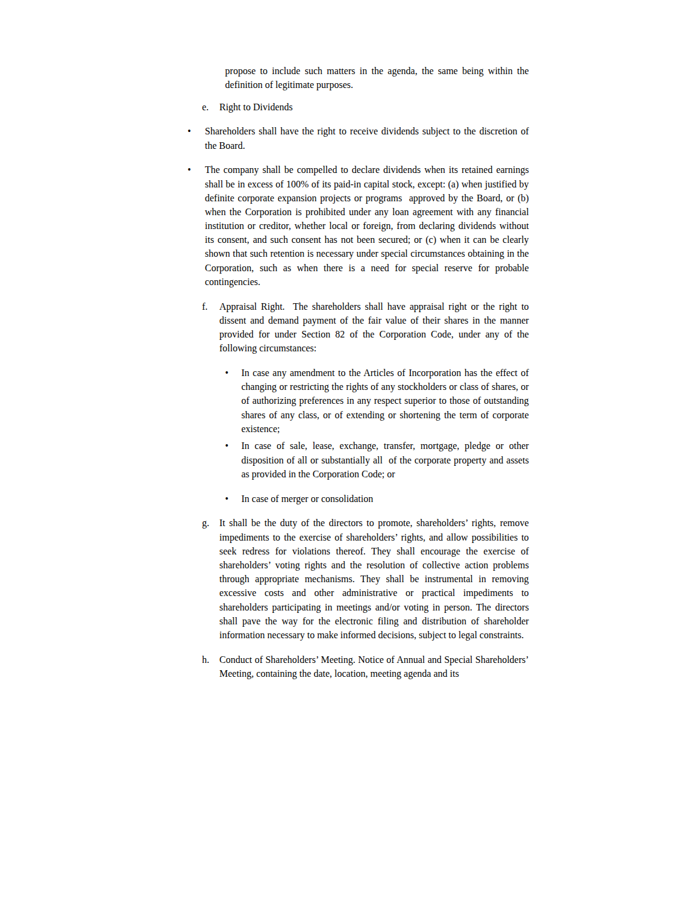propose to include such matters in the agenda, the same being within the definition of legitimate purposes.
e. Right to Dividends
•Shareholders shall have the right to receive dividends subject to the discretion of the Board.
•The company shall be compelled to declare dividends when its retained earnings shall be in excess of 100% of its paid-in capital stock, except: (a) when justified by definite corporate expansion projects or programs approved by the Board, or (b) when the Corporation is prohibited under any loan agreement with any financial institution or creditor, whether local or foreign, from declaring dividends without its consent, and such consent has not been secured; or (c) when it can be clearly shown that such retention is necessary under special circumstances obtaining in the Corporation, such as when there is a need for special reserve for probable contingencies.
f. Appraisal Right. The shareholders shall have appraisal right or the right to dissent and demand payment of the fair value of their shares in the manner provided for under Section 82 of the Corporation Code, under any of the following circumstances:
•In case any amendment to the Articles of Incorporation has the effect of changing or restricting the rights of any stockholders or class of shares, or of authorizing preferences in any respect superior to those of outstanding shares of any class, or of extending or shortening the term of corporate existence;
•In case of sale, lease, exchange, transfer, mortgage, pledge or other disposition of all or substantially all of the corporate property and assets as provided in the Corporation Code; or
•In case of merger or consolidation
g. It shall be the duty of the directors to promote, shareholders’ rights, remove impediments to the exercise of shareholders’ rights, and allow possibilities to seek redress for violations thereof. They shall encourage the exercise of shareholders’ voting rights and the resolution of collective action problems through appropriate mechanisms. They shall be instrumental in removing excessive costs and other administrative or practical impediments to shareholders participating in meetings and/or voting in person. The directors shall pave the way for the electronic filing and distribution of shareholder information necessary to make informed decisions, subject to legal constraints.
h. Conduct of Shareholders’ Meeting. Notice of Annual and Special Shareholders’ Meeting, containing the date, location, meeting agenda and its